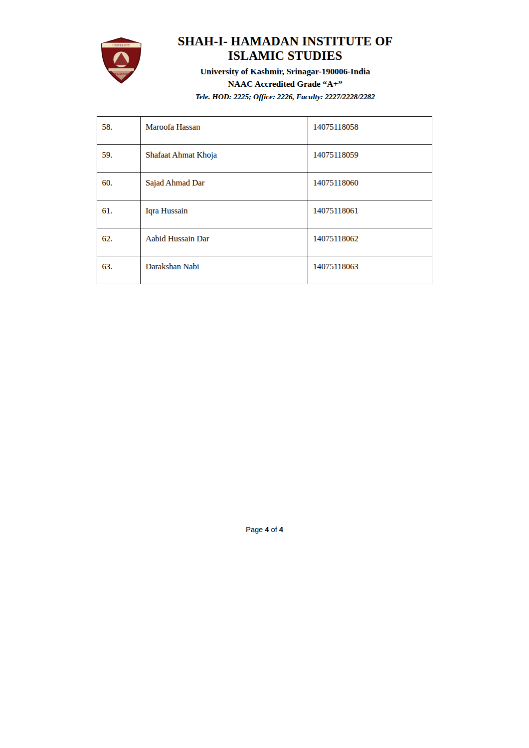UNIVERSITY OF KASHMIR
SHAH-I- HAMADAN INSTITUTE OF ISLAMIC STUDIES
University of Kashmir, Srinagar-190006-India
NAAC Accredited Grade “A+”
Tele. HOD: 2225; Office: 2226, Faculty: 2227/2228/2282
| 58. | Maroofa Hassan | 14075118058 |
| 59. | Shafaat Ahmat Khoja | 14075118059 |
| 60. | Sajad Ahmad Dar | 14075118060 |
| 61. | Iqra Hussain | 14075118061 |
| 62. | Aabid Hussain Dar | 14075118062 |
| 63. | Darakshan Nabi | 14075118063 |
Page 4 of 4